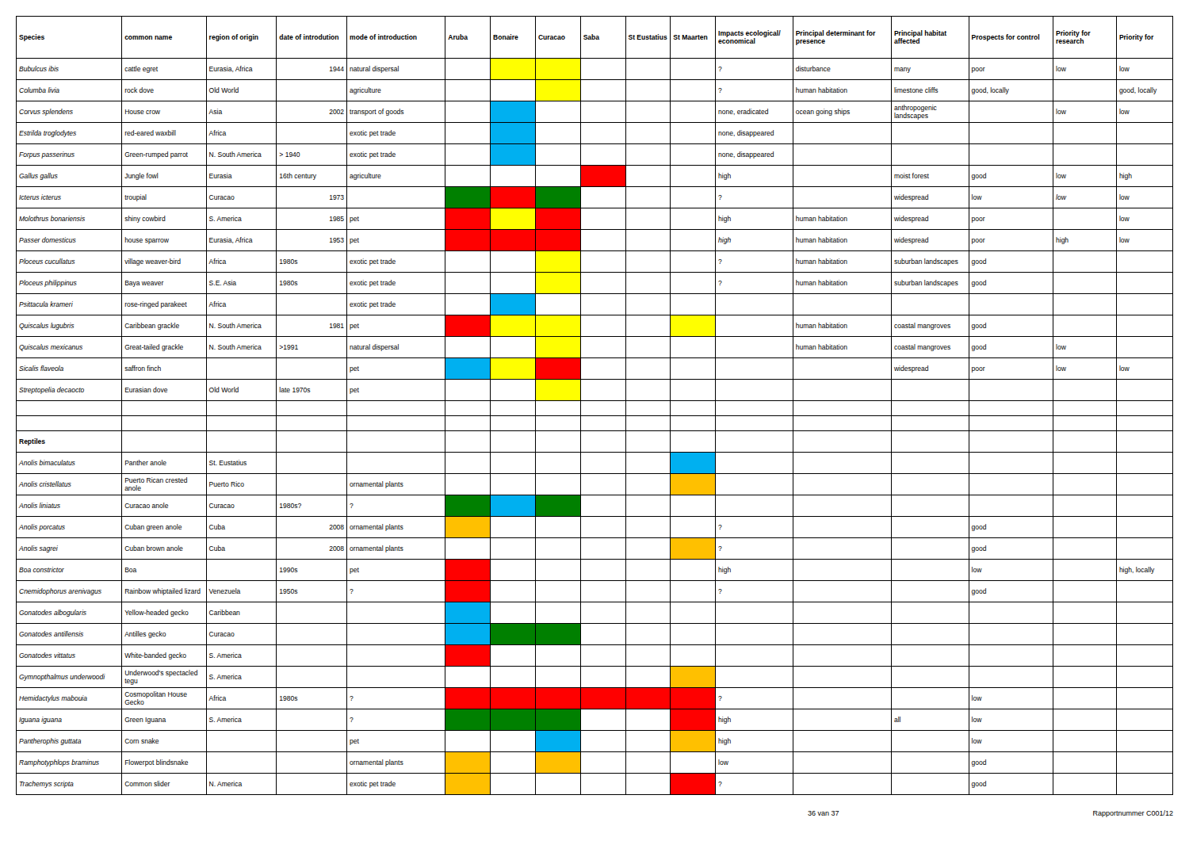| Species | common name | region of origin | date of introdution | mode of introduction | Aruba | Bonaire | Curacao | Saba | St Eustatius | St Maarten | Impacts ecological/ economical | Principal determinant for presence | Principal habitat affected | Prospects for control | Priority for research | Priority for |
| --- | --- | --- | --- | --- | --- | --- | --- | --- | --- | --- | --- | --- | --- | --- | --- | --- |
| Bubulcus ibis | cattle egret | Eurasia, Africa | 1944 | natural dispersal | | | | | | | ? | disturbance | many | poor | low | low |
| Columba livia | rock dove | Old World | | agriculture | | | | | | | ? | human habitation | limestone cliffs | good, locally | | good, locally |
| Corvus splendens | House crow | Asia | 2002 | transport of goods | | | | | | | none, eradicated | ocean going ships | anthropogenic landscapes | | low | low |
| Estrilda troglodytes | red-eared waxbill | Africa | | exotic pet trade | | | | | | | none, disappeared | | | | | |
| Forpus passerinus | Green-rumped parrot | N. South America | > 1940 | exotic pet trade | | | | | | | none, disappeared | | | | | |
| Gallus gallus | Jungle fowl | Eurasia | 16th century | agriculture | | | | | | | high | | moist forest | good | low | high |
| Icterus icterus | troupial | Curacao | 1973 | | | | | | | | ? | | widespread | low | low | low |
| Molothrus bonariensis | shiny cowbird | S. America | 1985 | pet | | | | | | | high | human habitation | widespread | poor | | low |
| Passer domesticus | house sparrow | Eurasia, Africa | 1953 | pet | | | | | | | high | human habitation | widespread | poor | high | low |
| Ploceus cucullatus | village weaver-bird | Africa | 1980s | exotic pet trade | | | | | | | ? | human habitation | suburban landscapes | good | | |
| Ploceus philippinus | Baya weaver | S.E. Asia | 1980s | exotic pet trade | | | | | | | ? | human habitation | suburban landscapes | good | | |
| Psittacula krameri | rose-ringed parakeet | Africa | | exotic pet trade | | | | | | | | | | | | |
| Quiscalus lugubris | Caribbean grackle | N. South America | 1981 | pet | | | | | | | | human habitation | coastal mangroves | good | | |
| Quiscalus mexicanus | Great-tailed grackle | N. South America | >1991 | natural dispersal | | | | | | | | human habitation | coastal mangroves | good | low | |
| Sicalis flaveola | saffron finch | | | pet | | | | | | | | | widespread | poor | low | low |
| Streptopelia decaocto | Eurasian dove | Old World | late 1970s | pet | | | | | | | | | | | | |
| Reptiles | | | | | | | | | | | | | | | | |
| Anolis bimaculatus | Panther anole | St. Eustatius | | | | | | | | | | | | | | |
| Anolis cristellatus | Puerto Rican crested anole | Puerto Rico | | ornamental plants | | | | | | | | | | | | |
| Anolis liniatus | Curacao anole | Curacao | 1980s? | ? | | | | | | | | | | | | |
| Anolis porcatus | Cuban green anole | Cuba | 2008 | ornamental plants | | | | | | | ? | | | good | | |
| Anolis sagrei | Cuban brown anole | Cuba | 2008 | ornamental plants | | | | | | | ? | | | good | | |
| Boa constrictor | Boa | | 1990s | pet | | | | | | | high | | | low | | high, locally |
| Cnemidophorus arenivagus | Rainbow whiptailed lizard | Venezuela | 1950s | ? | | | | | | | ? | | | good | | |
| Gonatodes albogularis | Yellow-headed gecko | Caribbean | | | | | | | | | | | | | | |
| Gonatodes antillensis | Antilles gecko | Curacao | | | | | | | | | | | | | | |
| Gonatodes vittatus | White-banded gecko | S. America | | | | | | | | | | | | | | |
| Gymnopthalmus underwoodi | Underwood's spectacled tegu | S. America | | | | | | | | | | | | | | |
| Hemidactylus mabouia | Cosmopolitan House Gecko | Africa | 1980s | ? | | | | | | | ? | | | low | | |
| Iguana iguana | Green Iguana | S. America | | ? | | | | | | | high | | all | low | | |
| Pantherophis guttata | Corn snake | | | pet | | | | | | | high | | | low | | |
| Ramphotyphlops braminus | Flowerpot blindsnake | | | ornamental plants | | | | | | | low | | | good | | |
| Trachemys scripta | Common slider | N. America | | exotic pet trade | | | | | | | ? | | | good | | |
36 van 37
Rapportnummer C001/12